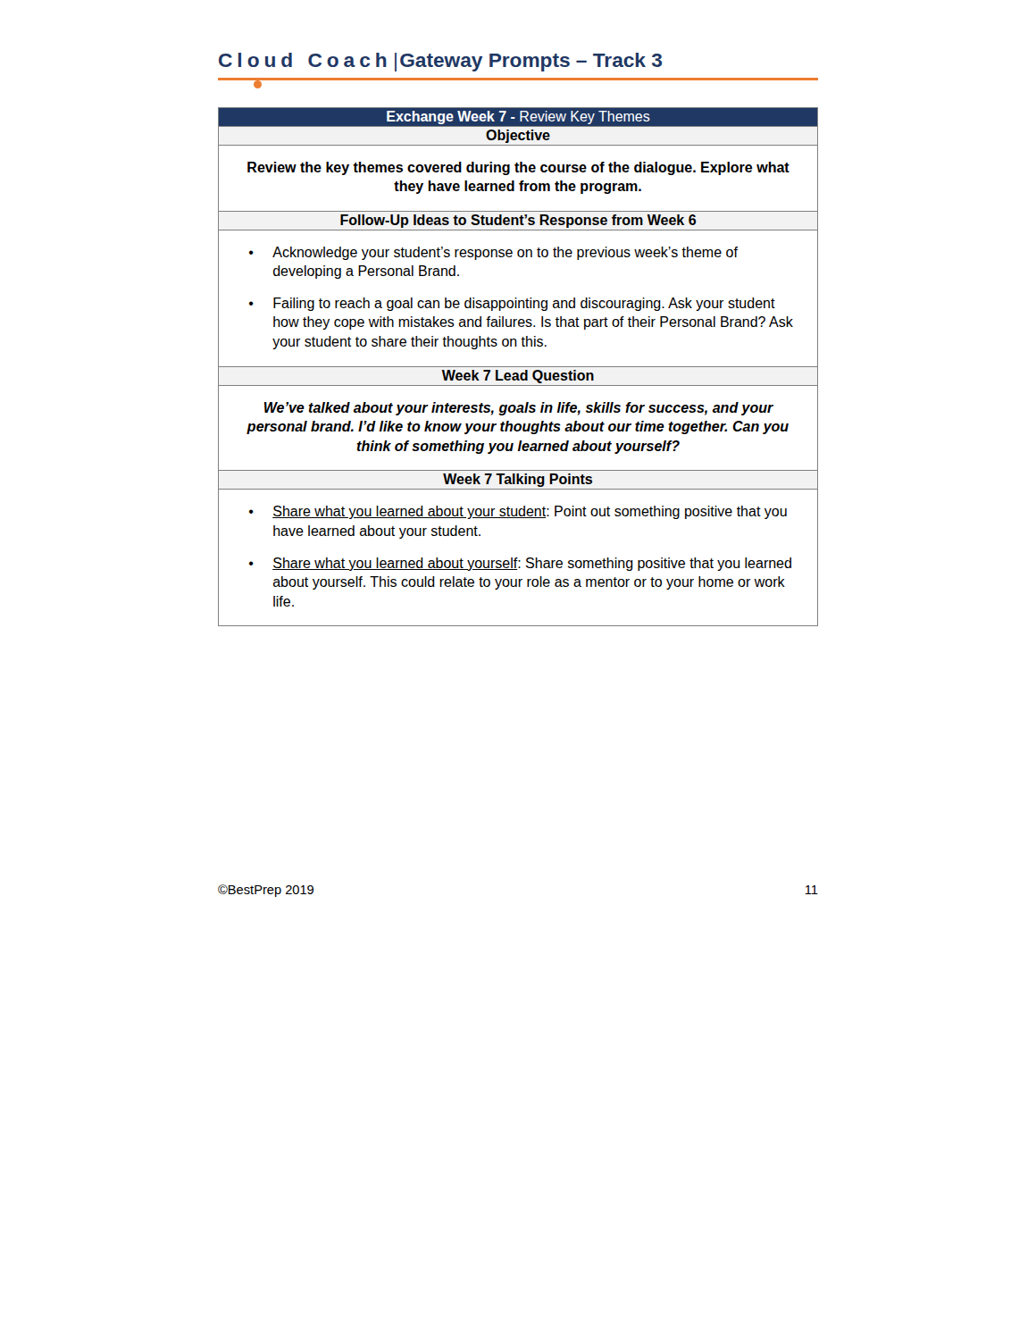Cloud Coach|Gateway Prompts – Track 3
| Exchange Week 7 - Review Key Themes |
| Objective |
| Review the key themes covered during the course of the dialogue. Explore what they have learned from the program. |
| Follow-Up Ideas to Student’s Response from Week 6 |
| Acknowledge your student’s response on to the previous week’s theme of developing a Personal Brand. Failing to reach a goal can be disappointing and discouraging. Ask your student how they cope with mistakes and failures. Is that part of their Personal Brand? Ask your student to share their thoughts on this. |
| Week 7 Lead Question |
| We’ve talked about your interests, goals in life, skills for success, and your personal brand. I’d like to know your thoughts about our time together. Can you think of something you learned about yourself? |
| Week 7 Talking Points |
| Share what you learned about your student : Point out something positive that you have learned about your student. Share what you learned about yourself : Share something positive that you learned about yourself. This could relate to your role as a mentor or to your home or work life. |
©BestPrep 2019
11